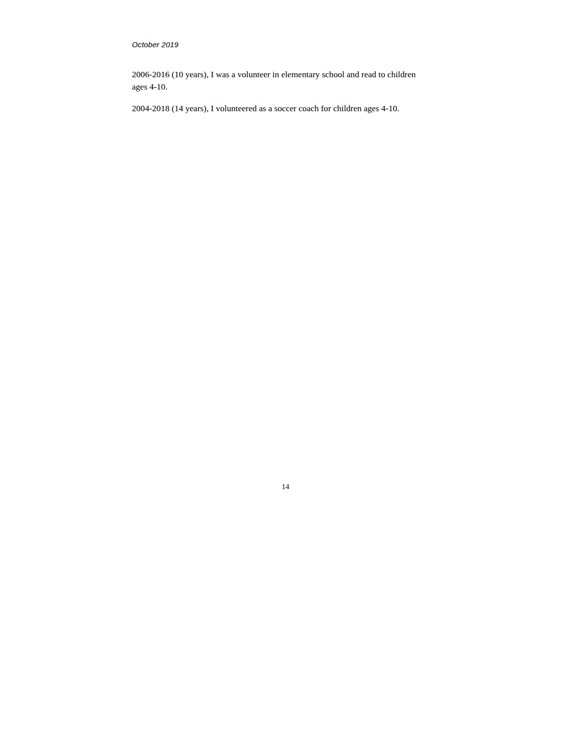October 2019
2006-2016 (10 years), I was a volunteer in elementary school and read to children ages 4-10.
2004-2018 (14 years), I volunteered as a soccer coach for children ages 4-10.
14